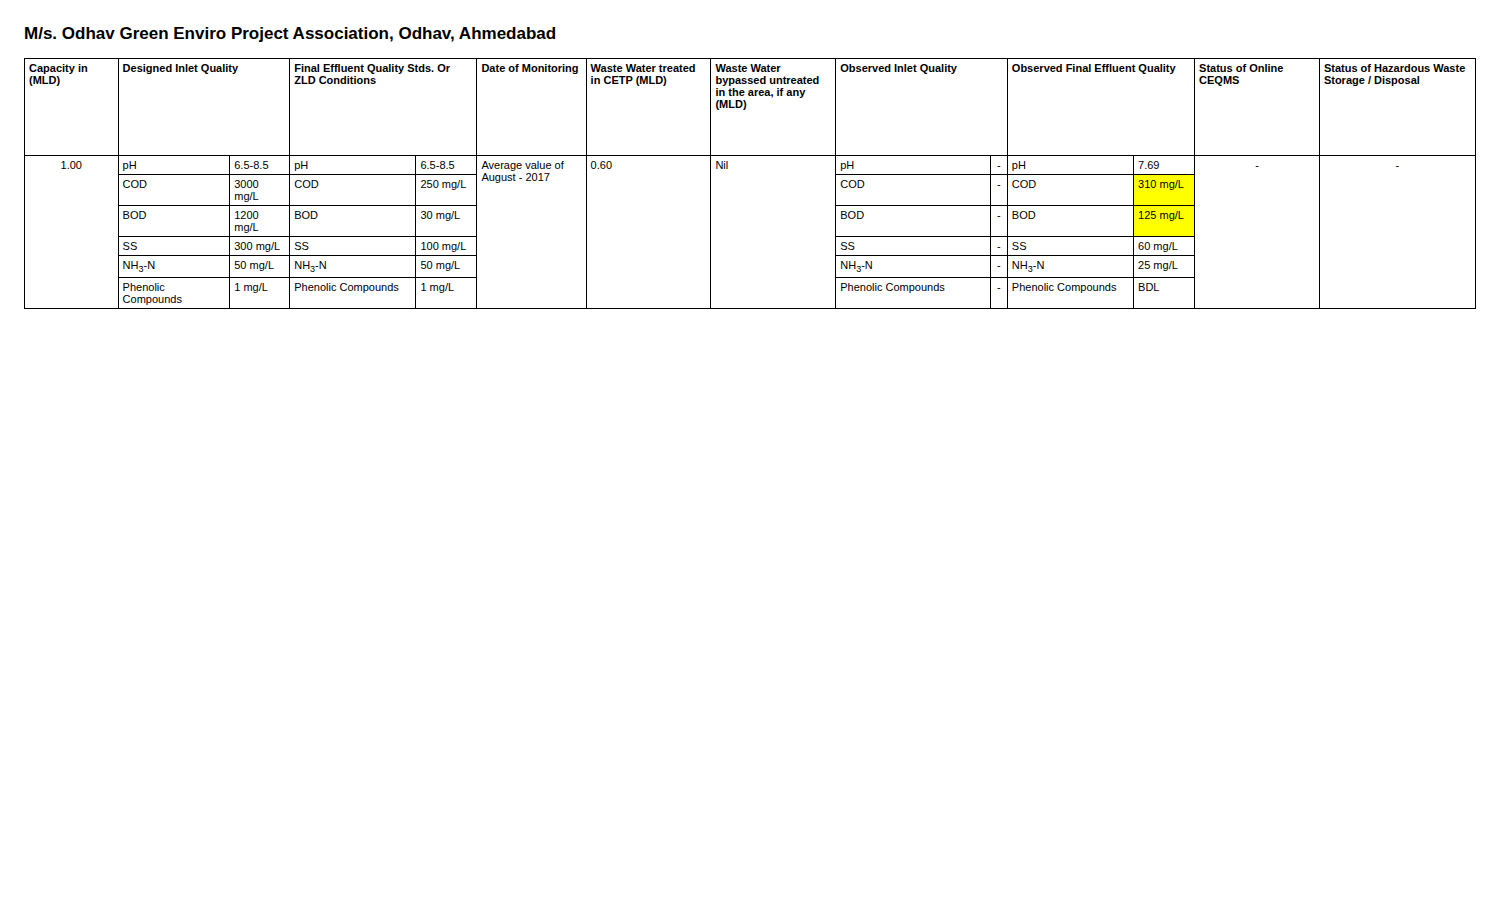M/s. Odhav Green Enviro Project Association, Odhav, Ahmedabad
| Capacity in (MLD) | Designed Inlet Quality | Final Effluent Quality Stds. Or ZLD Conditions | Date of Monitoring | Waste Water treated in CETP (MLD) | Waste Water bypassed untreated in the area, if any (MLD) | Observed Inlet Quality | Observed Final Effluent Quality | Status of Online CEQMS | Status of Hazardous Waste Storage / Disposal |
| --- | --- | --- | --- | --- | --- | --- | --- | --- | --- |
| 1.00 | pH | 6.5-8.5 | pH | 6.5-8.5 | Average value of August - 2017 | 0.60 | Nil | pH | - | pH | 7.69 | - | - |
| COD | 3000 mg/L | COD | 250 mg/L | COD | - | COD | 310 mg/L |
| BOD | 1200 mg/L | BOD | 30 mg/L | BOD | - | BOD | 125 mg/L |
| SS | 300 mg/L | SS | 100 mg/L | SS | - | SS | 60 mg/L |
| NH 3 -N | 50 mg/L | NH 3 -N | 50 mg/L | NH 3 -N | - | NH 3 -N | 25 mg/L |
| Phenolic Compounds | 1 mg/L | Phenolic Compounds | 1 mg/L | Phenolic Compounds | - | Phenolic Compounds | BDL |